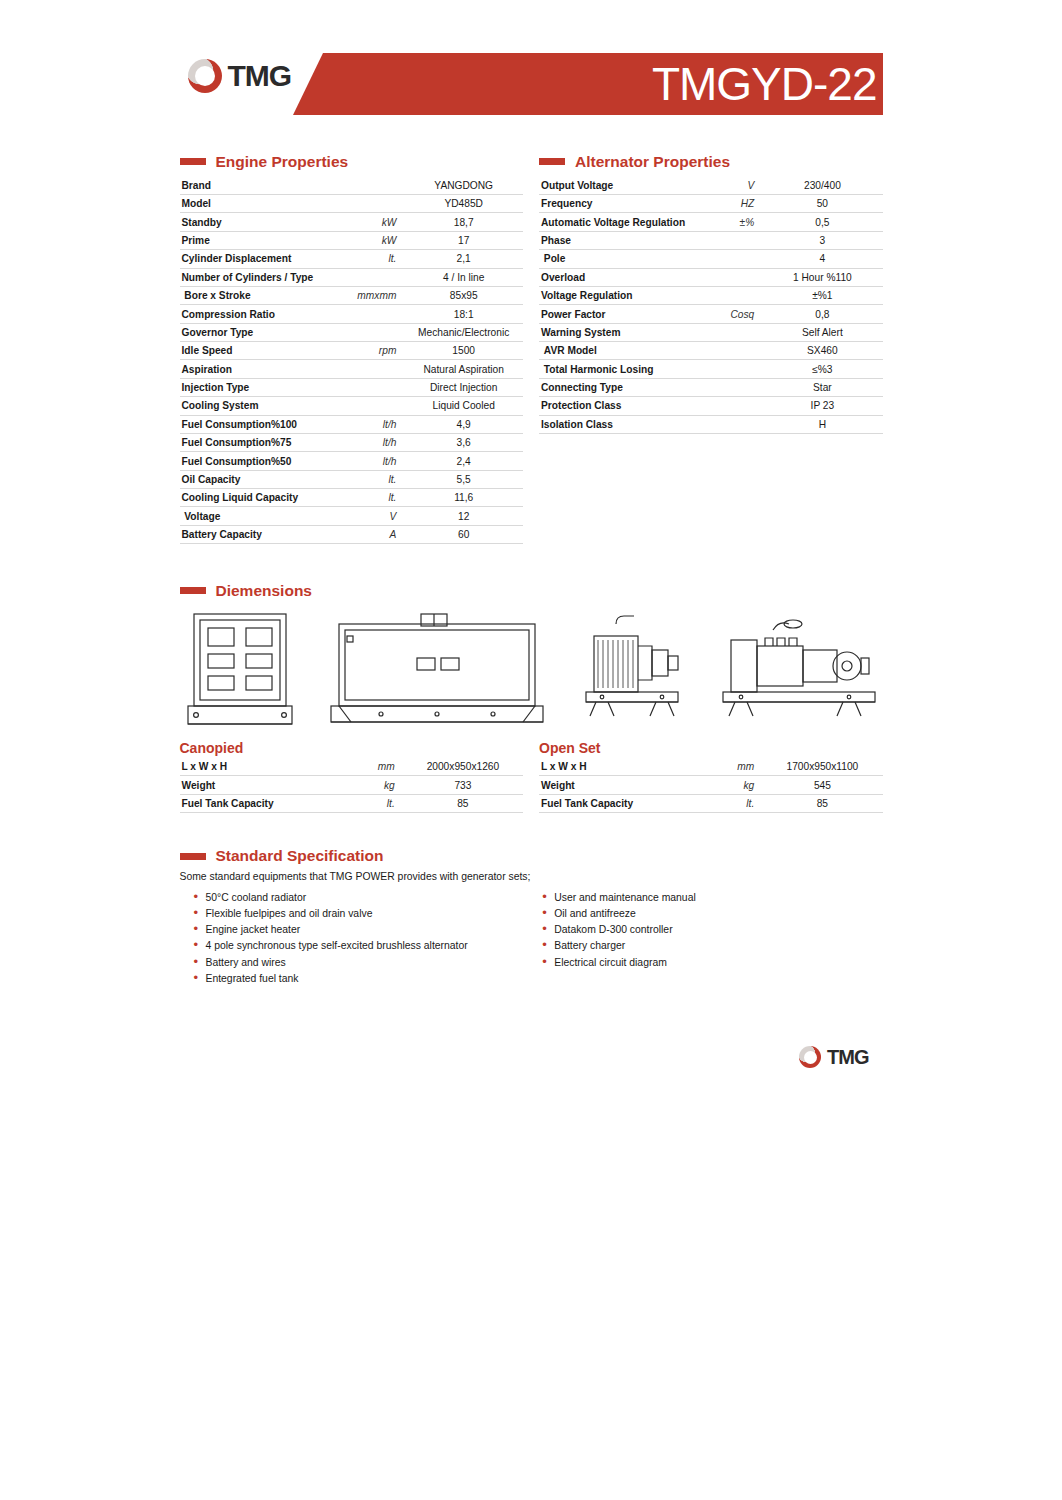TMG
TMGYD-22
Engine Properties
| Brand | | YANGDONG |
| Model | | YD485D |
| Standby | kW | 18,7 |
| Prime | kW | 17 |
| Cylinder Displacement | lt. | 2,1 |
| Number of Cylinders / Type | | 4 / In line |
| Bore x Stroke | mmxmm | 85x95 |
| Compression Ratio | | 18:1 |
| Governor Type | | Mechanic/Electronic |
| Idle Speed | rpm | 1500 |
| Aspiration | | Natural Aspiration |
| Injection Type | | Direct Injection |
| Cooling System | | Liquid Cooled |
| Fuel Consumption%100 | lt/h | 4,9 |
| Fuel Consumption%75 | lt/h | 3,6 |
| Fuel Consumption%50 | lt/h | 2,4 |
| Oil Capacity | lt. | 5,5 |
| Cooling Liquid Capacity | lt. | 11,6 |
| Voltage | V | 12 |
| Battery Capacity | A | 60 |
Alternator Properties
| Output Voltage | V | 230/400 |
| Frequency | HZ | 50 |
| Automatic Voltage Regulation | ±% | 0,5 |
| Phase | | 3 |
| Pole | | 4 |
| Overload | | 1 Hour %110 |
| Voltage Regulation | | ±%1 |
| Power Factor | Cosq | 0,8 |
| Warning System | | Self Alert |
| AVR Model | | SX460 |
| Total Harmonic Losing | | ≤%3 |
| Connecting Type | | Star |
| Protection Class | | IP 23 |
| Isolation Class | | H |
Diemensions
Canopied
| L x W x H | mm | 2000x950x1260 |
| Weight | kg | 733 |
| Fuel Tank Capacity | lt. | 85 |
Open Set
| L x W x H | mm | 1700x950x1100 |
| Weight | kg | 545 |
| Fuel Tank Capacity | lt. | 85 |
Standard Specification
Some standard equipments that TMG POWER provides with generator sets;
50°C cooland radiator
Flexible fuelpipes and oil drain valve
Engine jacket heater
4 pole synchronous type self-excited brushless alternator
Battery and wires
Entegrated fuel tank
User and maintenance manual
Oil and antifreeze
Datakom D-300 controller
Battery charger
Electrical circuit diagram
TMG